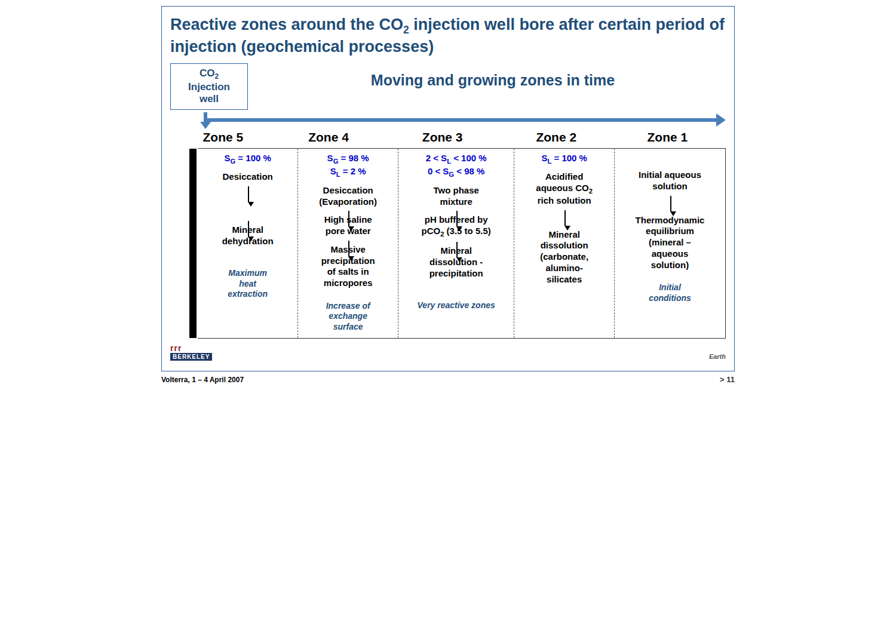Reactive zones around the CO2 injection well bore after certain period of injection (geochemical processes)
CO2
Injection
well
Moving and growing zones in time
| Zone 5 | Zone 4 | Zone 3 | Zone 2 | Zone 1 |
| --- | --- | --- | --- | --- |
| S G = 100 % Desiccation Mineral dehydration Maximum heat extraction | S G = 98 % S L = 2 % Desiccation (Evaporation) High saline pore water Massive precipitation of salts in micropores Increase of exchange surface | 2 < S L < 100 % 0 < S G < 98 % Two phase mixture pH buffered by pCO 2 (3.5 to 5.5) Mineral dissolution - precipitation Very reactive zones | S L = 100 % Acidified aqueous CO 2 rich solution Mineral dissolution (carbonate, alumino- silicates | Initial aqueous solution Thermodynamic equilibrium (mineral – aqueous solution) Initial conditions |
rrr
BERKELEY
Earth
Volterra, 1 – 4 April 2007
> 11